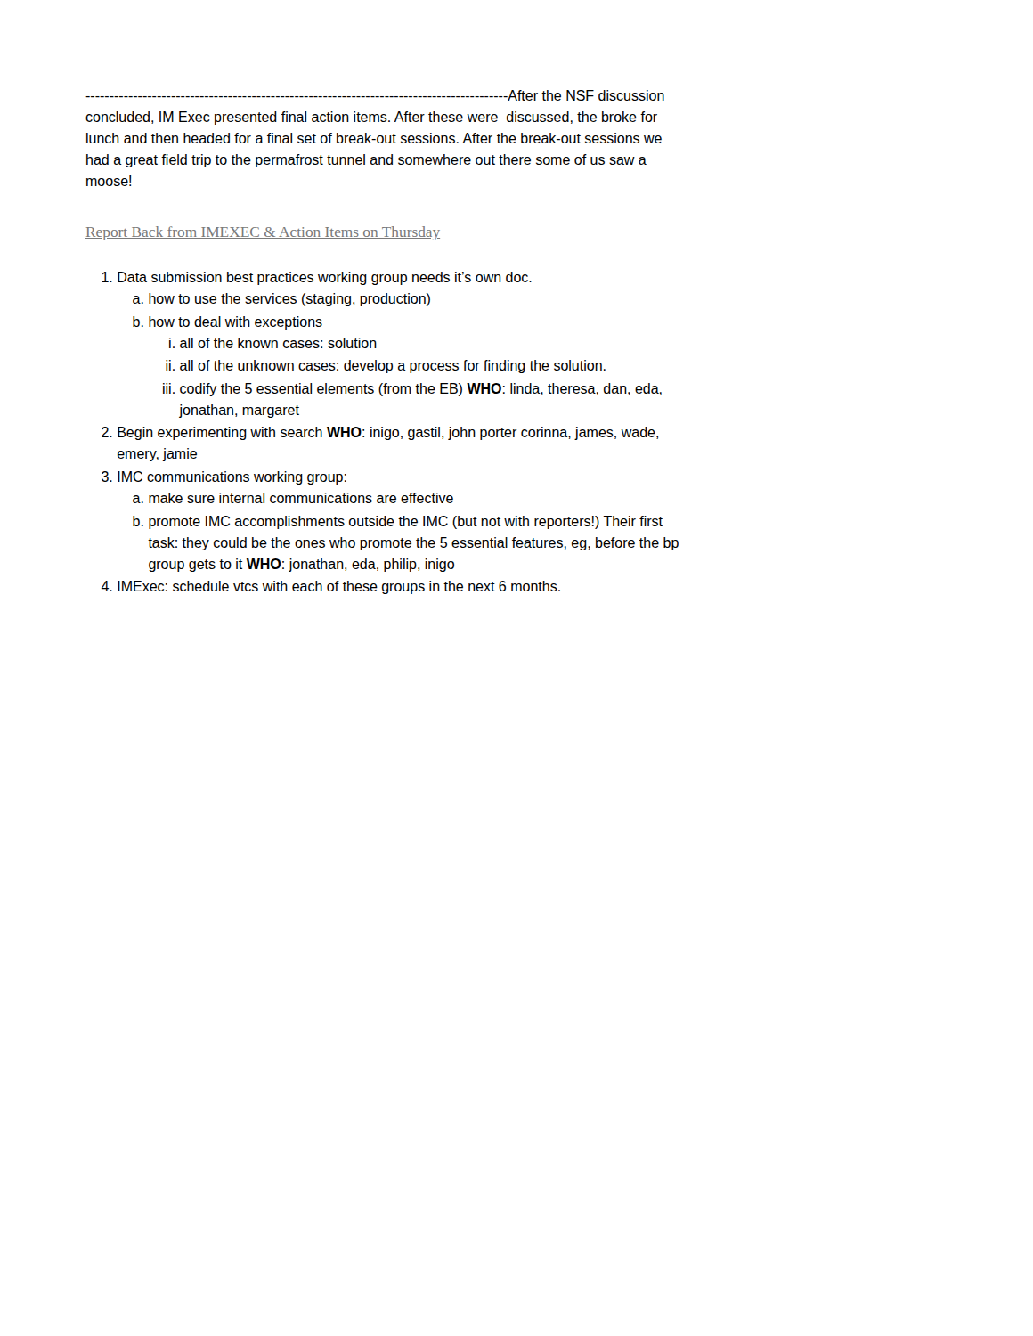-----------------------------------------------------------------------------------------After the NSF discussion concluded, IM Exec presented final action items. After these were discussed, the broke for lunch and then headed for a final set of break-out sessions. After the break-out sessions we had a great field trip to the permafrost tunnel and somewhere out there some of us saw a moose!
Report Back from IMEXEC & Action Items on Thursday
Data submission best practices working group needs it’s own doc.
how to use the services (staging, production)
how to deal with exceptions
all of the known cases: solution
all of the unknown cases: develop a process for finding the solution.
codify the 5 essential elements (from the EB) WHO: linda, theresa, dan, eda, jonathan, margaret
Begin experimenting with search WHO: inigo, gastil, john porter corinna, james, wade, emery, jamie
IMC communications working group:
make sure internal communications are effective
promote IMC accomplishments outside the IMC (but not with reporters!) Their first task: they could be the ones who promote the 5 essential features, eg, before the bp group gets to it WHO: jonathan, eda, philip, inigo
IMExec: schedule vtcs with each of these groups in the next 6 months.